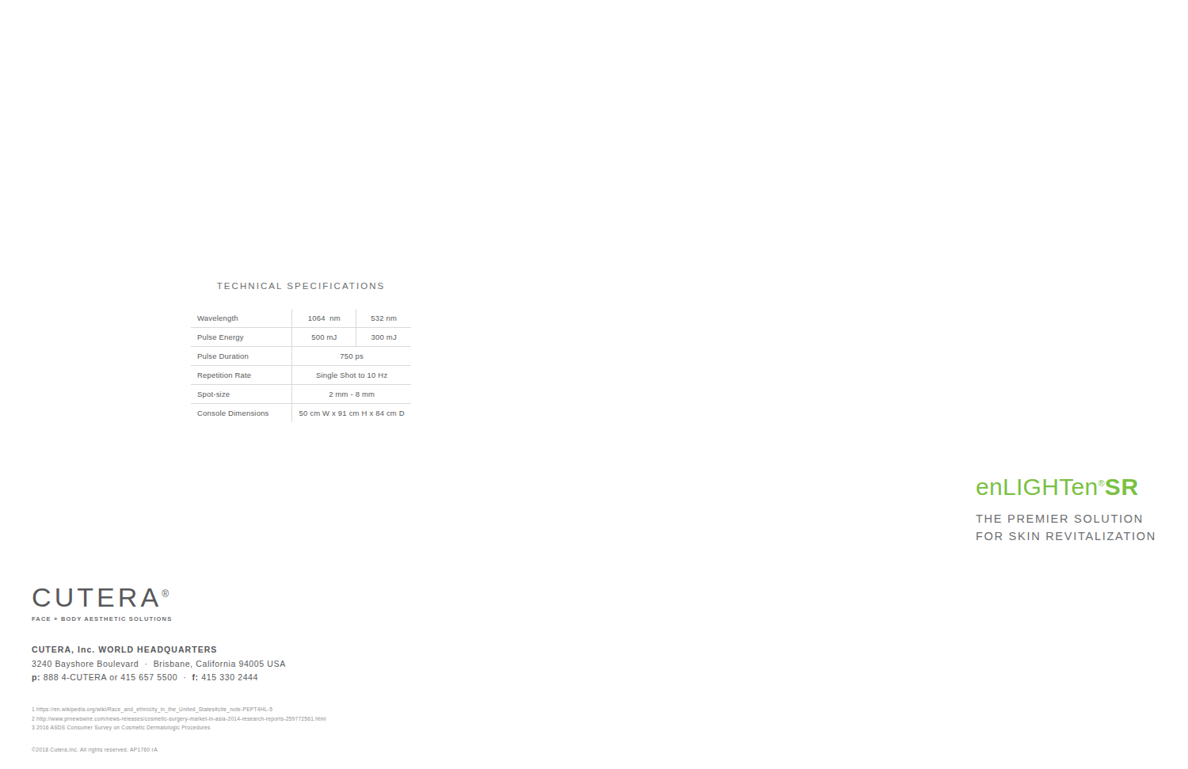Technical Specifications
| Wavelength | 1064 nm | 532 nm |
| Pulse Energy | 500 mJ | 300 mJ |
| Pulse Duration | 750 ps |
| Repetition Rate | Single Shot to 10 Hz |
| Spot-size | 2 mm - 8 mm |
| Console Dimensions | 50 cm W x 91 cm H x 84 cm D |
CUTERA®
Face + Body Aesthetic Solutions
CUTERA, Inc. WORLD HEADQUARTERS
3240 Bayshore Boulevard · Brisbane, California 94005 USA
p: 888 4-CUTERA or 415 657 5500 · f: 415 330 2444
1 https://en.wikipedia.org/wiki/Race_and_ethnicity_in_the_United_States#cite_note-PEPT4HL-5
2 http://www.prnewswire.com/news-releases/cosmetic-surgery-market-in-asia-2014-research-reports-259772561.html
3 2016 ASDS Consumer Survey on Cosmetic Dermatologic Procedures
©2018 Cutera,Inc. All rights reserved. AP1760 rA
enLIGHTen®SR
The Premier Solution
for Skin Revitalization
CUTERA®
Face + Body Aesthetic Solutions